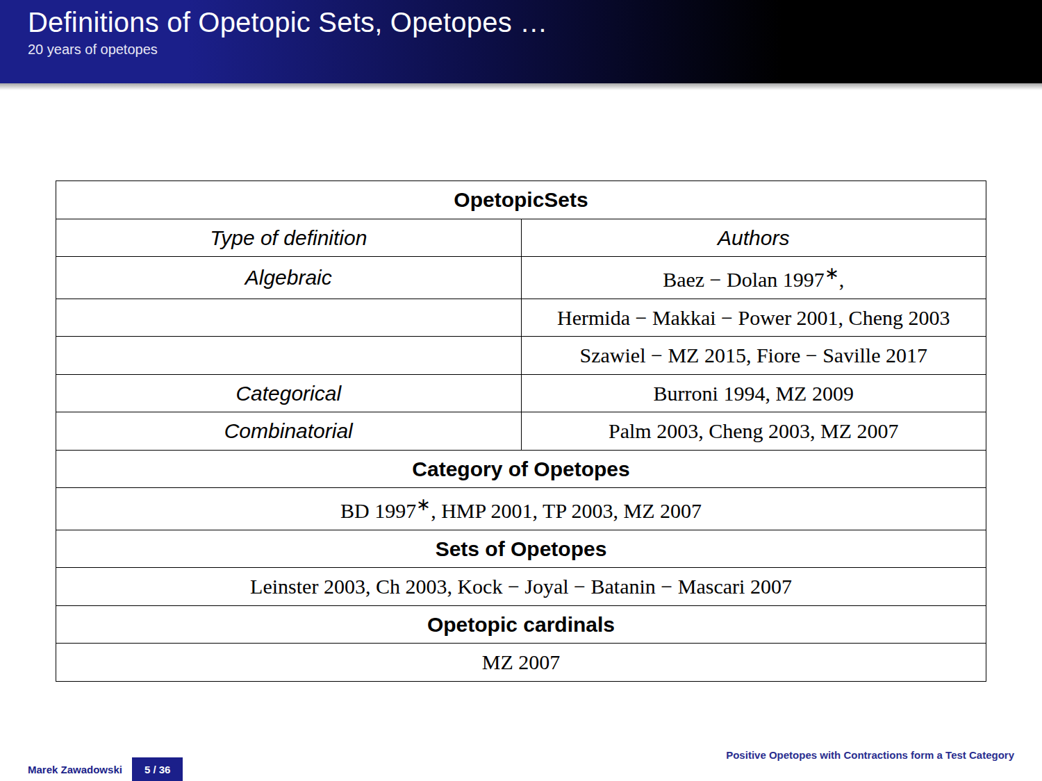Definitions of Opetopic Sets, Opetopes …
20 years of opetopes
| OpetopicSets |
| Type of definition | Authors |
| Algebraic | Baez − Dolan 1997 ∗ , |
| | Hermida − Makkai − Power 2001, Cheng 2003 |
| | Szawiel − MZ 2015, Fiore − Saville 2017 |
| Categorical | Burroni 1994, MZ 2009 |
| Combinatorial | Palm 2003, Cheng 2003, MZ 2007 |
| Category of Opetopes |
| BD 1997 ∗ , HMP 2001, TP 2003, MZ 2007 |
| Sets of Opetopes |
| Leinster 2003, Ch 2003, Kock − Joyal − Batanin − Mascari 2007 |
| Opetopic cardinals |
| MZ 2007 |
Marek Zawadowski
5 / 36
Positive Opetopes with Contractions form a Test Category